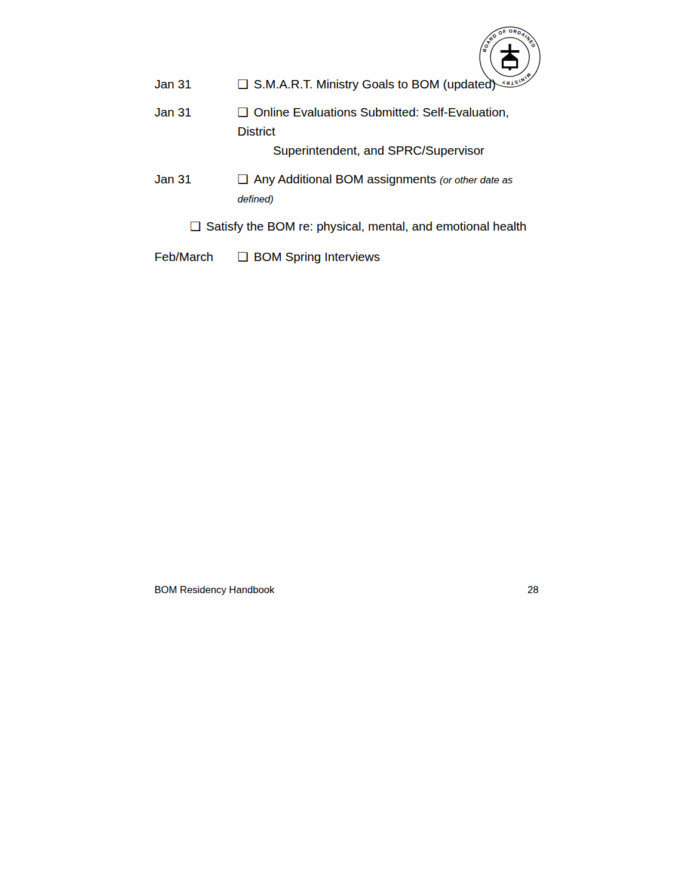BOARD OF ORDAINED MINISTRY
| Jan 31 | ❑ S.M.A.R.T. Ministry Goals to BOM (updated) |
| Jan 31 | ❑ Online Evaluations Submitted: Self-Evaluation, District Superintendent, and SPRC/Supervisor |
| Jan 31 | ❑ Any Additional BOM assignments (or other date as defined) |
❑Satisfy the BOM re: physical, mental, and emotional health
| Feb/March | ❑ BOM Spring Interviews |
BOM Residency Handbook 28